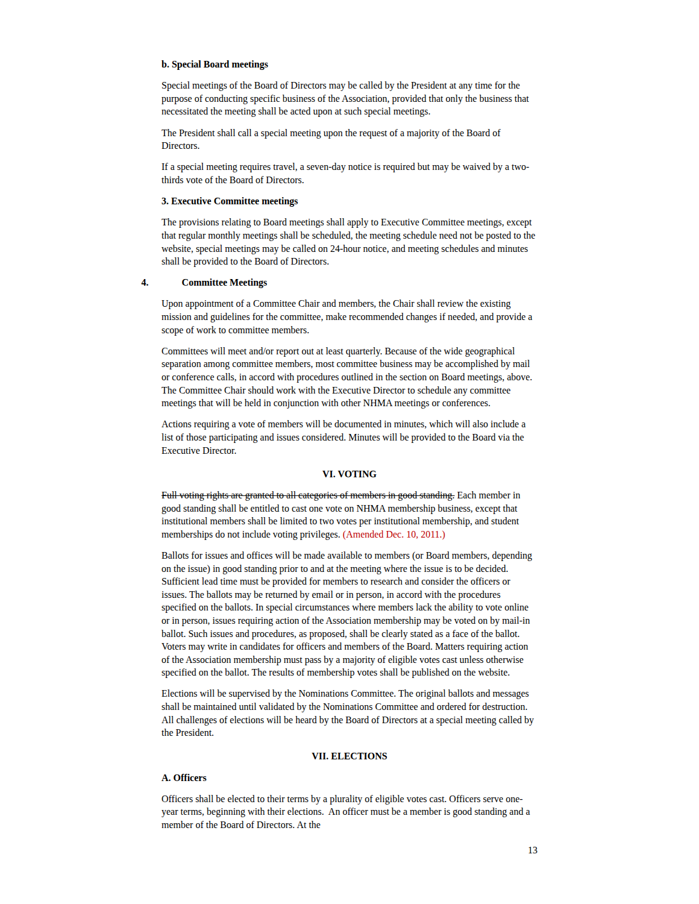b. Special Board meetings
Special meetings of the Board of Directors may be called by the President at any time for the purpose of conducting specific business of the Association, provided that only the business that necessitated the meeting shall be acted upon at such special meetings.
The President shall call a special meeting upon the request of a majority of the Board of Directors.
If a special meeting requires travel, a seven-day notice is required but may be waived by a two-thirds vote of the Board of Directors.
3. Executive Committee meetings
The provisions relating to Board meetings shall apply to Executive Committee meetings, except that regular monthly meetings shall be scheduled, the meeting schedule need not be posted to the website, special meetings may be called on 24-hour notice, and meeting schedules and minutes shall be provided to the Board of Directors.
4. Committee Meetings
Upon appointment of a Committee Chair and members, the Chair shall review the existing mission and guidelines for the committee, make recommended changes if needed, and provide a scope of work to committee members.
Committees will meet and/or report out at least quarterly. Because of the wide geographical separation among committee members, most committee business may be accomplished by mail or conference calls, in accord with procedures outlined in the section on Board meetings, above. The Committee Chair should work with the Executive Director to schedule any committee meetings that will be held in conjunction with other NHMA meetings or conferences.
Actions requiring a vote of members will be documented in minutes, which will also include a list of those participating and issues considered. Minutes will be provided to the Board via the Executive Director.
VI. VOTING
Full voting rights are granted to all categories of members in good standing. Each member in good standing shall be entitled to cast one vote on NHMA membership business, except that institutional members shall be limited to two votes per institutional membership, and student memberships do not include voting privileges. (Amended Dec. 10, 2011.)
Ballots for issues and offices will be made available to members (or Board members, depending on the issue) in good standing prior to and at the meeting where the issue is to be decided. Sufficient lead time must be provided for members to research and consider the officers or issues. The ballots may be returned by email or in person, in accord with the procedures specified on the ballots. In special circumstances where members lack the ability to vote online or in person, issues requiring action of the Association membership may be voted on by mail-in ballot. Such issues and procedures, as proposed, shall be clearly stated as a face of the ballot. Voters may write in candidates for officers and members of the Board. Matters requiring action of the Association membership must pass by a majority of eligible votes cast unless otherwise specified on the ballot. The results of membership votes shall be published on the website.
Elections will be supervised by the Nominations Committee. The original ballots and messages shall be maintained until validated by the Nominations Committee and ordered for destruction. All challenges of elections will be heard by the Board of Directors at a special meeting called by the President.
VII. ELECTIONS
A. Officers
Officers shall be elected to their terms by a plurality of eligible votes cast. Officers serve one-year terms, beginning with their elections. An officer must be a member is good standing and a member of the Board of Directors. At the
13